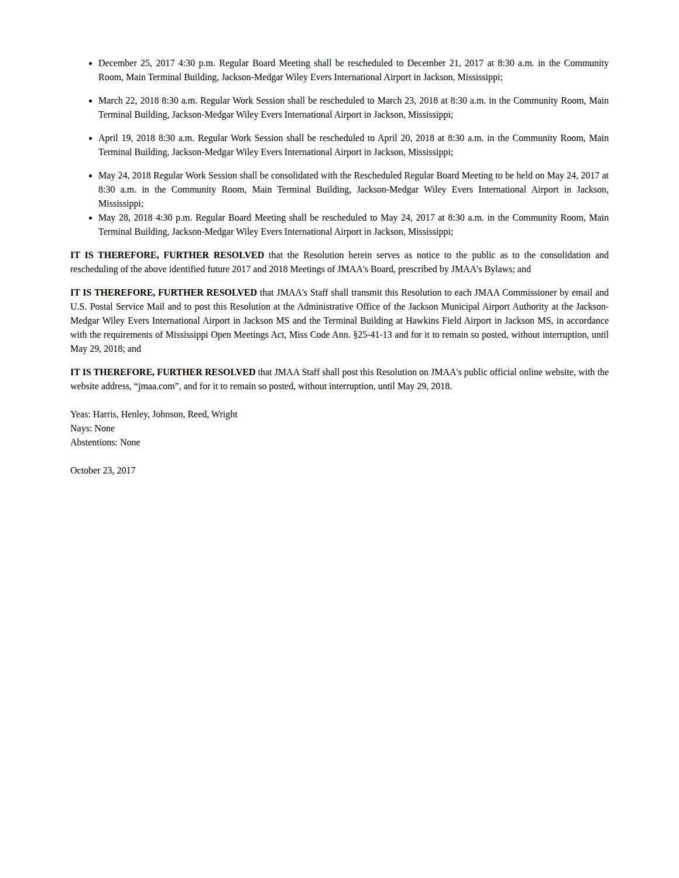December 25, 2017 4:30 p.m. Regular Board Meeting shall be rescheduled to December 21, 2017 at 8:30 a.m. in the Community Room, Main Terminal Building, Jackson-Medgar Wiley Evers International Airport in Jackson, Mississippi;
March 22, 2018 8:30 a.m. Regular Work Session shall be rescheduled to March 23, 2018 at 8:30 a.m. in the Community Room, Main Terminal Building, Jackson-Medgar Wiley Evers International Airport in Jackson, Mississippi;
April 19, 2018 8:30 a.m. Regular Work Session shall be rescheduled to April 20, 2018 at 8:30 a.m. in the Community Room, Main Terminal Building, Jackson-Medgar Wiley Evers International Airport in Jackson, Mississippi;
May 24, 2018 Regular Work Session shall be consolidated with the Rescheduled Regular Board Meeting to be held on May 24, 2017 at 8:30 a.m. in the Community Room, Main Terminal Building, Jackson-Medgar Wiley Evers International Airport in Jackson, Mississippi;
May 28, 2018 4:30 p.m. Regular Board Meeting shall be rescheduled to May 24, 2017 at 8:30 a.m. in the Community Room, Main Terminal Building, Jackson-Medgar Wiley Evers International Airport in Jackson, Mississippi;
IT IS THEREFORE, FURTHER RESOLVED that the Resolution herein serves as notice to the public as to the consolidation and rescheduling of the above identified future 2017 and 2018 Meetings of JMAA's Board, prescribed by JMAA's Bylaws; and
IT IS THEREFORE, FURTHER RESOLVED that JMAA's Staff shall transmit this Resolution to each JMAA Commissioner by email and U.S. Postal Service Mail and to post this Resolution at the Administrative Office of the Jackson Municipal Airport Authority at the Jackson-Medgar Wiley Evers International Airport in Jackson MS and the Terminal Building at Hawkins Field Airport in Jackson MS, in accordance with the requirements of Mississippi Open Meetings Act, Miss Code Ann. §25-41-13 and for it to remain so posted, without interruption, until May 29, 2018; and
IT IS THEREFORE, FURTHER RESOLVED that JMAA Staff shall post this Resolution on JMAA's public official online website, with the website address, “jmaa.com”, and for it to remain so posted, without interruption, until May 29, 2018.
Yeas: Harris, Henley, Johnson, Reed, Wright
Nays: None
Abstentions: None
October 23, 2017